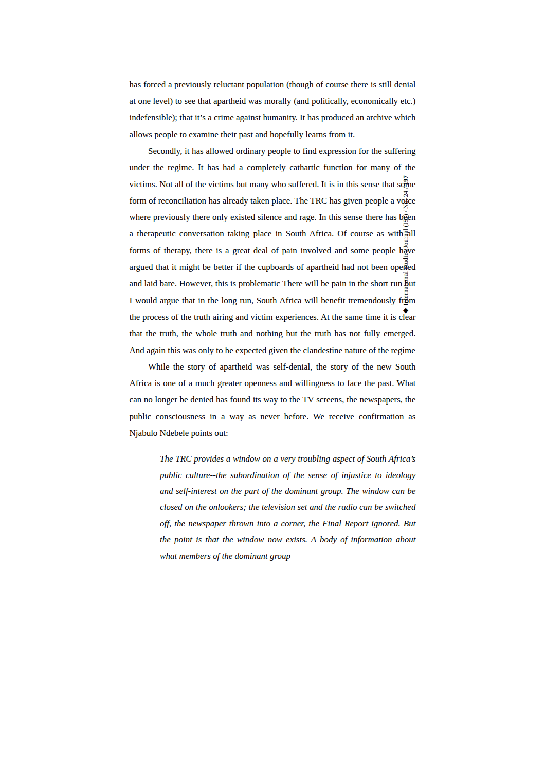◆ International Studies Journal (ISJ) / No. 24 / 197
has forced a previously reluctant population (though of course there is still denial at one level) to see that apartheid was morally (and politically, economically etc.) indefensible); that it’s a crime against humanity. It has produced an archive which allows people to examine their past and hopefully learns from it.
Secondly, it has allowed ordinary people to find expression for the suffering under the regime. It has had a completely cathartic function for many of the victims. Not all of the victims but many who suffered. It is in this sense that some form of reconciliation has already taken place. The TRC has given people a voice where previously there only existed silence and rage. In this sense there has been a therapeutic conversation taking place in South Africa. Of course as with all forms of therapy, there is a great deal of pain involved and some people have argued that it might be better if the cupboards of apartheid had not been opened and laid bare. However, this is problematic There will be pain in the short run but I would argue that in the long run, South Africa will benefit tremendously from the process of the truth airing and victim experiences. At the same time it is clear that the truth, the whole truth and nothing but the truth has not fully emerged. And again this was only to be expected given the clandestine nature of the regime
While the story of apartheid was self-denial, the story of the new South Africa is one of a much greater openness and willingness to face the past. What can no longer be denied has found its way to the TV screens, the newspapers, the public consciousness in a way as never before. We receive confirmation as Njabulo Ndebele points out:
The TRC provides a window on a very troubling aspect of South Africa’s public culture--the subordination of the sense of injustice to ideology and self-interest on the part of the dominant group. The window can be closed on the onlookers; the television set and the radio can be switched off, the newspaper thrown into a corner, the Final Report ignored. But the point is that the window now exists. A body of information about what members of the dominant group